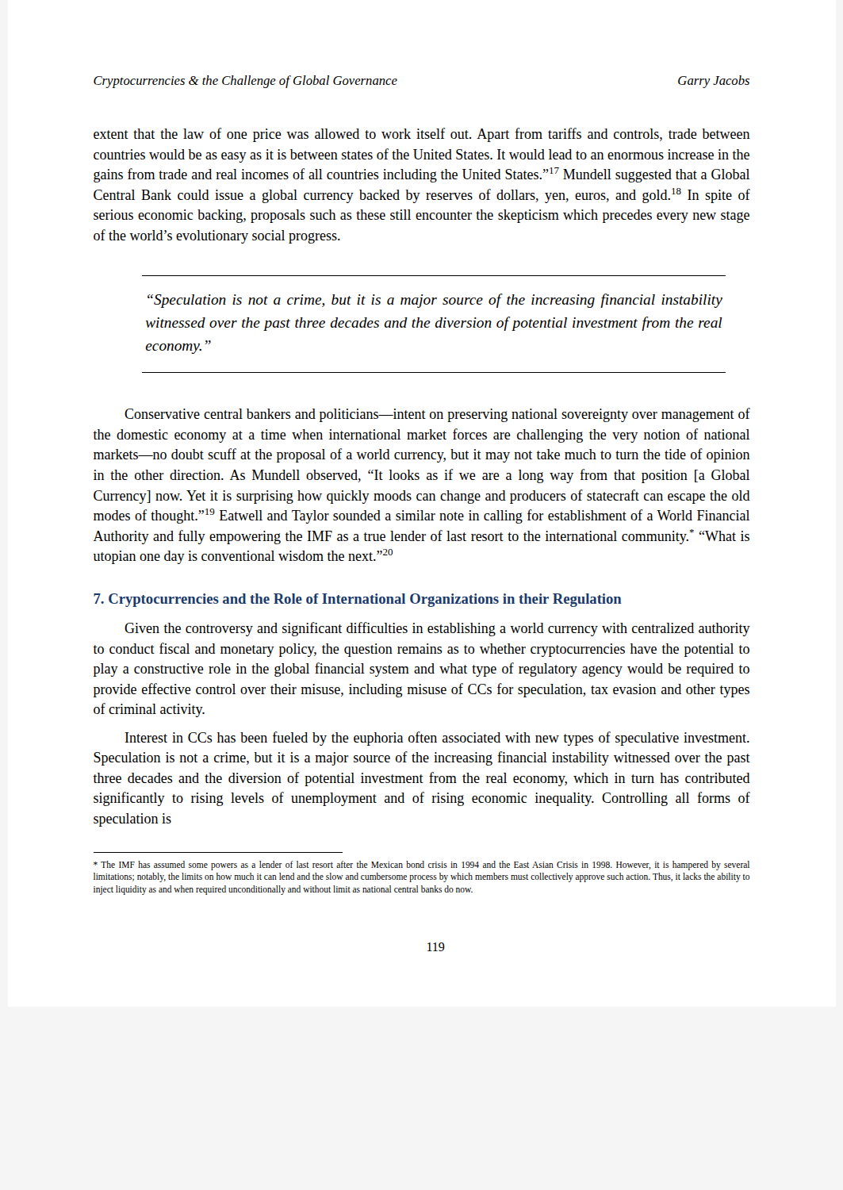Cryptocurrencies & the Challenge of Global Governance Garry Jacobs
extent that the law of one price was allowed to work itself out. Apart from tariffs and controls, trade between countries would be as easy as it is between states of the United States. It would lead to an enormous increase in the gains from trade and real incomes of all countries including the United States.”17 Mundell suggested that a Global Central Bank could issue a global currency backed by reserves of dollars, yen, euros, and gold.18 In spite of serious economic backing, proposals such as these still encounter the skepticism which precedes every new stage of the world’s evolutionary social progress.
“Speculation is not a crime, but it is a major source of the increasing financial instability witnessed over the past three decades and the diversion of potential investment from the real economy.”
Conservative central bankers and politicians—intent on preserving national sovereignty over management of the domestic economy at a time when international market forces are challenging the very notion of national markets—no doubt scuff at the proposal of a world currency, but it may not take much to turn the tide of opinion in the other direction. As Mundell observed, “It looks as if we are a long way from that position [a Global Currency] now. Yet it is surprising how quickly moods can change and producers of statecraft can escape the old modes of thought.”19 Eatwell and Taylor sounded a similar note in calling for establishment of a World Financial Authority and fully empowering the IMF as a true lender of last resort to the international community.* “What is utopian one day is conventional wisdom the next.”20
7. Cryptocurrencies and the Role of International Organizations in their Regulation
Given the controversy and significant difficulties in establishing a world currency with centralized authority to conduct fiscal and monetary policy, the question remains as to whether cryptocurrencies have the potential to play a constructive role in the global financial system and what type of regulatory agency would be required to provide effective control over their misuse, including misuse of CCs for speculation, tax evasion and other types of criminal activity.
Interest in CCs has been fueled by the euphoria often associated with new types of speculative investment. Speculation is not a crime, but it is a major source of the increasing financial instability witnessed over the past three decades and the diversion of potential investment from the real economy, which in turn has contributed significantly to rising levels of unemployment and of rising economic inequality. Controlling all forms of speculation is
* The IMF has assumed some powers as a lender of last resort after the Mexican bond crisis in 1994 and the East Asian Crisis in 1998. However, it is hampered by several limitations; notably, the limits on how much it can lend and the slow and cumbersome process by which members must collectively approve such action. Thus, it lacks the ability to inject liquidity as and when required unconditionally and without limit as national central banks do now.
119